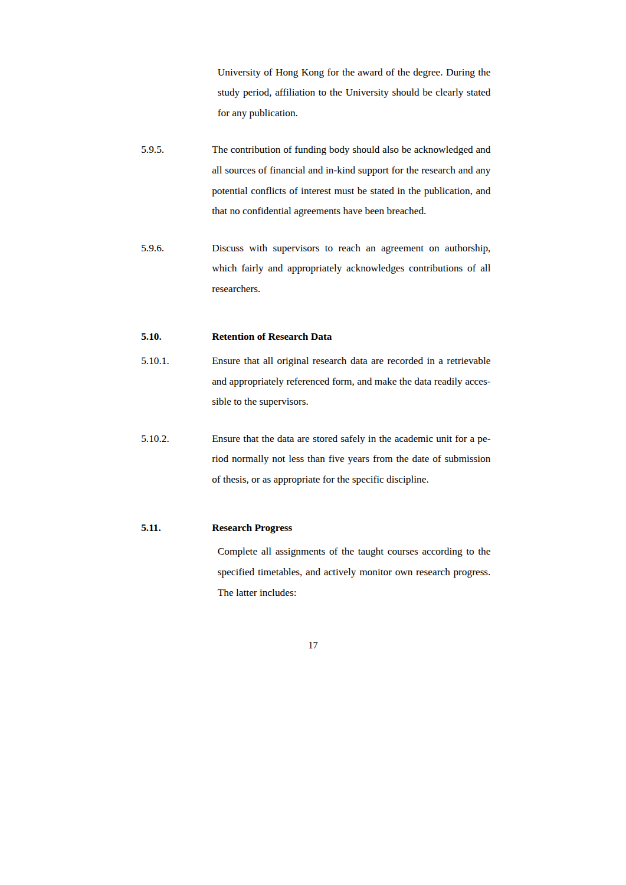University of Hong Kong for the award of the degree. During the study period, affiliation to the University should be clearly stated for any publication.
5.9.5.
The contribution of funding body should also be acknowledged and all sources of financial and in-kind support for the research and any potential conflicts of interest must be stated in the publication, and that no confidential agreements have been breached.
5.9.6.
Discuss with supervisors to reach an agreement on authorship, which fairly and appropriately acknowledges contributions of all researchers.
5.10.
Retention of Research Data
5.10.1.
Ensure that all original research data are recorded in a retrievable and appropriately referenced form, and make the data readily accessible to the supervisors.
5.10.2.
Ensure that the data are stored safely in the academic unit for a period normally not less than five years from the date of submission of thesis, or as appropriate for the specific discipline.
5.11.
Research Progress
Complete all assignments of the taught courses according to the specified timetables, and actively monitor own research progress. The latter includes:
17